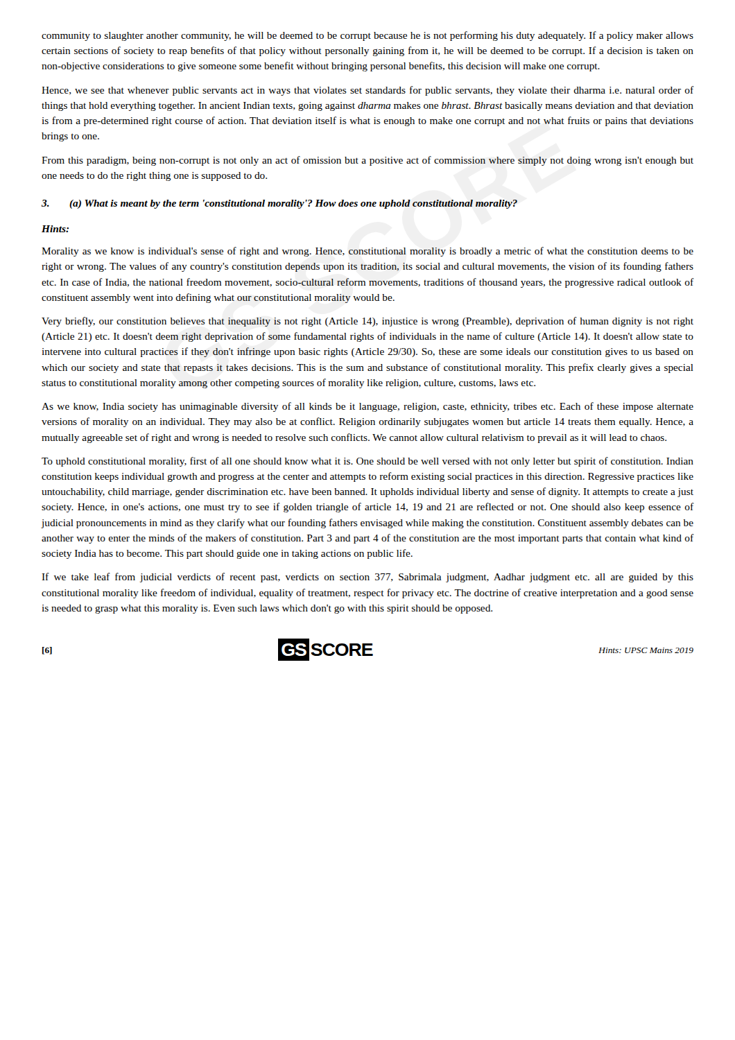GS SCORE
community to slaughter another community, he will be deemed to be corrupt because he is not performing his duty adequately. If a policy maker allows certain sections of society to reap benefits of that policy without personally gaining from it, he will be deemed to be corrupt. If a decision is taken on non-objective considerations to give someone some benefit without bringing personal benefits, this decision will make one corrupt.
Hence, we see that whenever public servants act in ways that violates set standards for public servants, they violate their dharma i.e. natural order of things that hold everything together. In ancient Indian texts, going against dharma makes one bhrast. Bhrast basically means deviation and that deviation is from a pre-determined right course of action. That deviation itself is what is enough to make one corrupt and not what fruits or pains that deviations brings to one.
From this paradigm, being non-corrupt is not only an act of omission but a positive act of commission where simply not doing wrong isn't enough but one needs to do the right thing one is supposed to do.
3.(a) What is meant by the term 'constitutional morality'? How does one uphold constitutional morality?
Hints:
Morality as we know is individual's sense of right and wrong. Hence, constitutional morality is broadly a metric of what the constitution deems to be right or wrong. The values of any country's constitution depends upon its tradition, its social and cultural movements, the vision of its founding fathers etc. In case of India, the national freedom movement, socio-cultural reform movements, traditions of thousand years, the progressive radical outlook of constituent assembly went into defining what our constitutional morality would be.
Very briefly, our constitution believes that inequality is not right (Article 14), injustice is wrong (Preamble), deprivation of human dignity is not right (Article 21) etc. It doesn't deem right deprivation of some fundamental rights of individuals in the name of culture (Article 14). It doesn't allow state to intervene into cultural practices if they don't infringe upon basic rights (Article 29/30). So, these are some ideals our constitution gives to us based on which our society and state that repasts it takes decisions. This is the sum and substance of constitutional morality. This prefix clearly gives a special status to constitutional morality among other competing sources of morality like religion, culture, customs, laws etc.
As we know, India society has unimaginable diversity of all kinds be it language, religion, caste, ethnicity, tribes etc. Each of these impose alternate versions of morality on an individual. They may also be at conflict. Religion ordinarily subjugates women but article 14 treats them equally. Hence, a mutually agreeable set of right and wrong is needed to resolve such conflicts. We cannot allow cultural relativism to prevail as it will lead to chaos.
To uphold constitutional morality, first of all one should know what it is. One should be well versed with not only letter but spirit of constitution. Indian constitution keeps individual growth and progress at the center and attempts to reform existing social practices in this direction. Regressive practices like untouchability, child marriage, gender discrimination etc. have been banned. It upholds individual liberty and sense of dignity. It attempts to create a just society. Hence, in one's actions, one must try to see if golden triangle of article 14, 19 and 21 are reflected or not. One should also keep essence of judicial pronouncements in mind as they clarify what our founding fathers envisaged while making the constitution. Constituent assembly debates can be another way to enter the minds of the makers of constitution. Part 3 and part 4 of the constitution are the most important parts that contain what kind of society India has to become. This part should guide one in taking actions on public life.
If we take leaf from judicial verdicts of recent past, verdicts on section 377, Sabrimala judgment, Aadhar judgment etc. all are guided by this constitutional morality like freedom of individual, equality of treatment, respect for privacy etc. The doctrine of creative interpretation and a good sense is needed to grasp what this morality is. Even such laws which don't go with this spirit should be opposed.
[6] GS SCORE Hints: UPSC Mains 2019